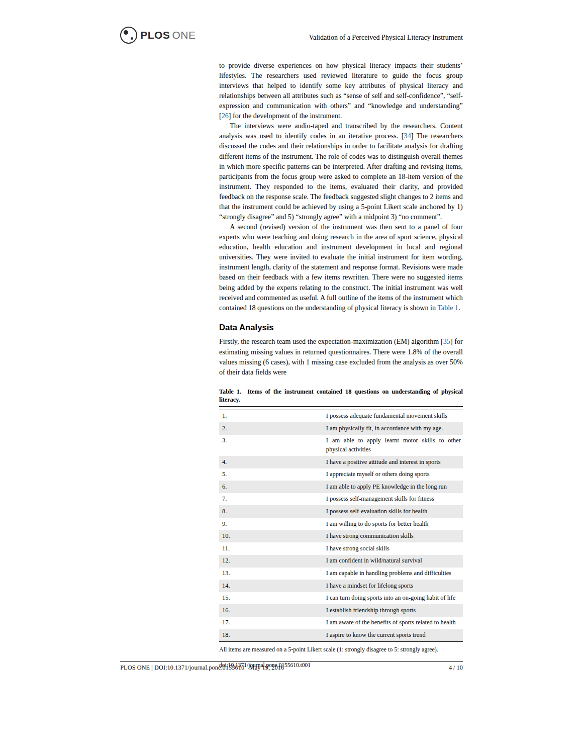PLOS ONE
Validation of a Perceived Physical Literacy Instrument
to provide diverse experiences on how physical literacy impacts their students’ lifestyles. The researchers used reviewed literature to guide the focus group interviews that helped to identify some key attributes of physical literacy and relationships between all attributes such as “sense of self and self-confidence”, “self-expression and communication with others” and “knowledge and understanding” [26] for the development of the instrument.
The interviews were audio-taped and transcribed by the researchers. Content analysis was used to identify codes in an iterative process. [34] The researchers discussed the codes and their relationships in order to facilitate analysis for drafting different items of the instrument. The role of codes was to distinguish overall themes in which more specific patterns can be interpreted. After drafting and revising items, participants from the focus group were asked to complete an 18-item version of the instrument. They responded to the items, evaluated their clarity, and provided feedback on the response scale. The feedback suggested slight changes to 2 items and that the instrument could be achieved by using a 5-point Likert scale anchored by 1) “strongly disagree” and 5) “strongly agree” with a midpoint 3) “no comment”.
A second (revised) version of the instrument was then sent to a panel of four experts who were teaching and doing research in the area of sport science, physical education, health education and instrument development in local and regional universities. They were invited to evaluate the initial instrument for item wording, instrument length, clarity of the statement and response format. Revisions were made based on their feedback with a few items rewritten. There were no suggested items being added by the experts relating to the construct. The initial instrument was well received and commented as useful. A full outline of the items of the instrument which contained 18 questions on the understanding of physical literacy is shown in Table 1.
Data Analysis
Firstly, the research team used the expectation-maximization (EM) algorithm [35] for estimating missing values in returned questionnaires. There were 1.8% of the overall values missing (6 cases), with 1 missing case excluded from the analysis as over 50% of their data fields were
Table 1. Items of the instrument contained 18 questions on understanding of physical literacy.
| 1. | I possess adequate fundamental movement skills |
| 2. | I am physically fit, in accordance with my age. |
| 3. | I am able to apply learnt motor skills to other physical activities |
| 4. | I have a positive attitude and interest in sports |
| 5. | I appreciate myself or others doing sports |
| 6. | I am able to apply PE knowledge in the long run |
| 7. | I possess self-management skills for fitness |
| 8. | I possess self-evaluation skills for health |
| 9. | I am willing to do sports for better health |
| 10. | I have strong communication skills |
| 11. | I have strong social skills |
| 12. | I am confident in wild/natural survival |
| 13. | I am capable in handling problems and difficulties |
| 14. | I have a mindset for lifelong sports |
| 15. | I can turn doing sports into an on-going habit of life |
| 16. | I establish friendship through sports |
| 17. | I am aware of the benefits of sports related to health |
| 18. | I aspire to know the current sports trend |
All items are measured on a 5-point Likert scale (1: strongly disagree to 5: strongly agree).
doi:10.1371/journal.pone.0155610.t001
PLOS ONE | DOI:10.1371/journal.pone.0155610 May 19, 2016
4 / 10